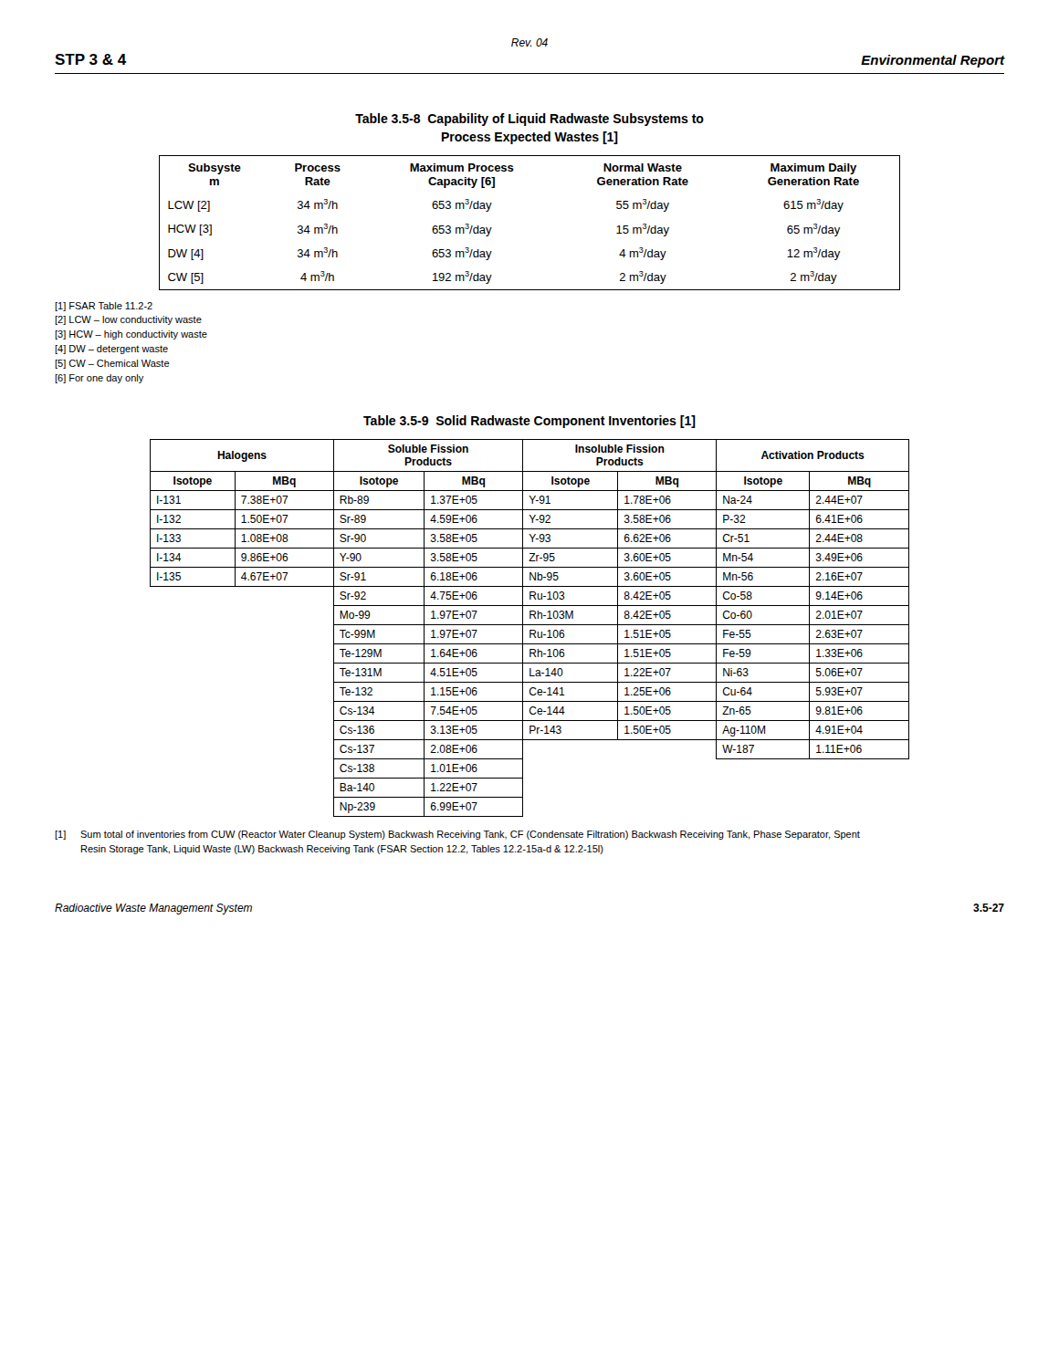Rev. 04
STP 3 & 4
Environmental Report
Table 3.5-8 Capability of Liquid Radwaste Subsystems to
Process Expected Wastes [1]
| Subsyste m | Process Rate | Maximum Process Capacity [6] | Normal Waste Generation Rate | Maximum Daily Generation Rate |
| --- | --- | --- | --- | --- |
| LCW [2] | 34 m 3 /h | 653 m 3 /day | 55 m 3 /day | 615 m 3 /day |
| HCW [3] | 34 m 3 /h | 653 m 3 /day | 15 m 3 /day | 65 m 3 /day |
| DW [4] | 34 m 3 /h | 653 m 3 /day | 4 m 3 /day | 12 m 3 /day |
| CW [5] | 4 m 3 /h | 192 m 3 /day | 2 m 3 /day | 2 m 3 /day |
[1] FSAR Table 11.2-2
[2] LCW – low conductivity waste
[3] HCW – high conductivity waste
[4] DW – detergent waste
[5] CW – Chemical Waste
[6] For one day only
Table 3.5-9 Solid Radwaste Component Inventories [1]
| Halogens | Soluble Fission Products | Insoluble Fission Products | Activation Products |
| --- | --- | --- | --- |
| Isotope | MBq | Isotope | MBq | Isotope | MBq | Isotope | MBq |
| I-131 | 7.38E+07 | Rb-89 | 1.37E+05 | Y-91 | 1.78E+06 | Na-24 | 2.44E+07 |
| I-132 | 1.50E+07 | Sr-89 | 4.59E+06 | Y-92 | 3.58E+06 | P-32 | 6.41E+06 |
| I-133 | 1.08E+08 | Sr-90 | 3.58E+05 | Y-93 | 6.62E+06 | Cr-51 | 2.44E+08 |
| I-134 | 9.86E+06 | Y-90 | 3.58E+05 | Zr-95 | 3.60E+05 | Mn-54 | 3.49E+06 |
| I-135 | 4.67E+07 | Sr-91 | 6.18E+06 | Nb-95 | 3.60E+05 | Mn-56 | 2.16E+07 |
| | | Sr-92 | 4.75E+06 | Ru-103 | 8.42E+05 | Co-58 | 9.14E+06 |
| | | Mo-99 | 1.97E+07 | Rh-103M | 8.42E+05 | Co-60 | 2.01E+07 |
| | | Tc-99M | 1.97E+07 | Ru-106 | 1.51E+05 | Fe-55 | 2.63E+07 |
| | | Te-129M | 1.64E+06 | Rh-106 | 1.51E+05 | Fe-59 | 1.33E+06 |
| | | Te-131M | 4.51E+05 | La-140 | 1.22E+07 | Ni-63 | 5.06E+07 |
| | | Te-132 | 1.15E+06 | Ce-141 | 1.25E+06 | Cu-64 | 5.93E+07 |
| | | Cs-134 | 7.54E+05 | Ce-144 | 1.50E+05 | Zn-65 | 9.81E+06 |
| | | Cs-136 | 3.13E+05 | Pr-143 | 1.50E+05 | Ag-110M | 4.91E+04 |
| | | Cs-137 | 2.08E+06 | | | W-187 | 1.11E+06 |
| | | Cs-138 | 1.01E+06 | | | | |
| | | Ba-140 | 1.22E+07 | | | | |
| | | Np-239 | 6.99E+07 | | | | |
[1] Sum total of inventories from CUW (Reactor Water Cleanup System) Backwash Receiving Tank, CF (Condensate Filtration) Backwash Receiving Tank, Phase Separator, Spent Resin Storage Tank, Liquid Waste (LW) Backwash Receiving Tank (FSAR Section 12.2, Tables 12.2-15a-d & 12.2-15l)
Radioactive Waste Management System
3.5-27